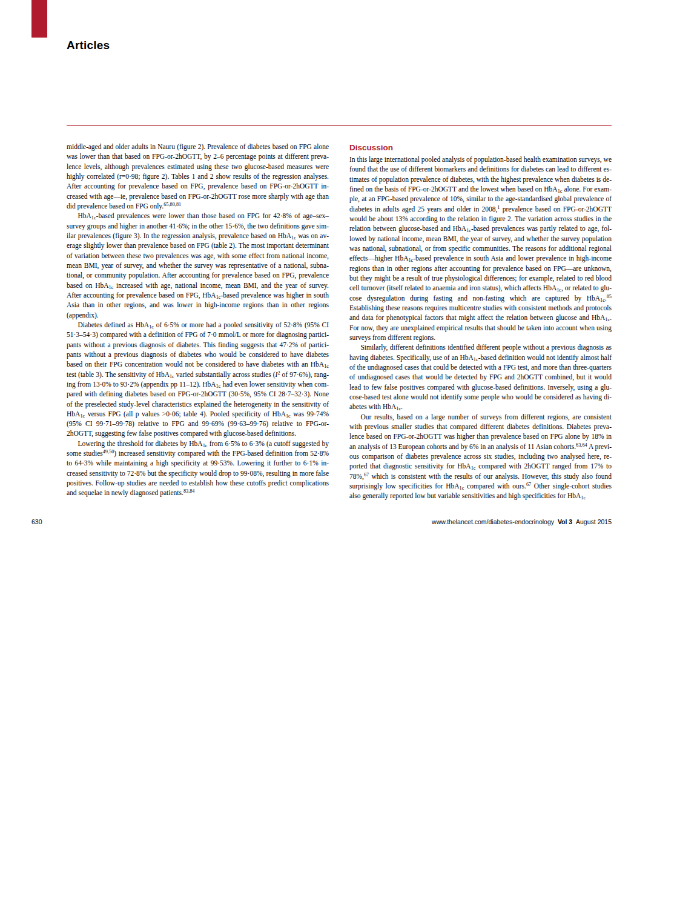Articles
middle-aged and older adults in Nauru (figure 2). Prevalence of diabetes based on FPG alone was lower than that based on FPG-or-2hOGTT, by 2–6 percentage points at different prevalence levels, although prevalences estimated using these two glucose-based measures were highly correlated (r=0·98; figure 2). Tables 1 and 2 show results of the regression analyses. After accounting for prevalence based on FPG, prevalence based on FPG-or-2hOGTT increased with age—ie, prevalence based on FPG-or-2hOGTT rose more sharply with age than did prevalence based on FPG only.65,80,81
HbA1c-based prevalences were lower than those based on FPG for 42·8% of age–sex–survey groups and higher in another 41·6%; in the other 15·6%, the two definitions gave similar prevalences (figure 3). In the regression analysis, prevalence based on HbA1c was on average slightly lower than prevalence based on FPG (table 2). The most important determinant of variation between these two prevalences was age, with some effect from national income, mean BMI, year of survey, and whether the survey was representative of a national, subnational, or community population. After accounting for prevalence based on FPG, prevalence based on HbA1c increased with age, national income, mean BMI, and the year of survey. After accounting for prevalence based on FPG, HbA1c-based prevalence was higher in south Asia than in other regions, and was lower in high-income regions than in other regions (appendix).
Diabetes defined as HbA1c of 6·5% or more had a pooled sensitivity of 52·8% (95% CI 51·3–54·3) compared with a definition of FPG of 7·0 mmol/L or more for diagnosing participants without a previous diagnosis of diabetes. This finding suggests that 47·2% of participants without a previous diagnosis of diabetes who would be considered to have diabetes based on their FPG concentration would not be considered to have diabetes with an HbA1c test (table 3). The sensitivity of HbA1c varied substantially across studies (I 2 of 97·6%), ranging from 13·0% to 93·2% (appendix pp 11–12). HbA1c had even lower sensitivity when compared with defining diabetes based on FPG-or-2hOGTT (30·5%, 95% CI 28·7–32·3). None of the preselected study-level characteristics explained the heterogeneity in the sensitivity of HbA1c versus FPG (all p values >0·06; table 4). Pooled specificity of HbA1c was 99·74% (95% CI 99·71–99·78) relative to FPG and 99·69% (99·63–99·76) relative to FPG-or-2hOGTT, suggesting few false positives compared with glucose-based definitions.
Lowering the threshold for diabetes by HbA1c from 6·5% to 6·3% (a cutoff suggested by some studies49,50) increased sensitivity compared with the FPG-based definition from 52·8% to 64·3% while maintaining a high specificity at 99·53%. Lowering it further to 6·1% increased sensitivity to 72·8% but the specificity would drop to 99·08%, resulting in more false positives. Follow-up studies are needed to establish how these cutoffs predict complications and sequelae in newly diagnosed patients.83,84
Discussion
In this large international pooled analysis of population-based health examination surveys, we found that the use of different biomarkers and definitions for diabetes can lead to different estimates of population prevalence of diabetes, with the highest prevalence when diabetes is defined on the basis of FPG-or-2hOGTT and the lowest when based on HbA1c alone. For example, at an FPG-based prevalence of 10%, similar to the age-standardised global prevalence of diabetes in adults aged 25 years and older in 2008,1 prevalence based on FPG-or-2hOGTT would be about 13% according to the relation in figure 2. The variation across studies in the relation between glucose-based and HbA1c-based prevalences was partly related to age, followed by national income, mean BMI, the year of survey, and whether the survey population was national, subnational, or from specific communities. The reasons for additional regional effects—higher HbA1c-based prevalence in south Asia and lower prevalence in high-income regions than in other regions after accounting for prevalence based on FPG—are unknown, but they might be a result of true physiological differences; for example, related to red blood cell turnover (itself related to anaemia and iron status), which affects HbA1c, or related to glucose dysregulation during fasting and non-fasting which are captured by HbA1c.85 Establishing these reasons requires multicentre studies with consistent methods and protocols and data for phenotypical factors that might affect the relation between glucose and HbA1c. For now, they are unexplained empirical results that should be taken into account when using surveys from different regions.
Similarly, different definitions identified different people without a previous diagnosis as having diabetes. Specifically, use of an HbA1c-based definition would not identify almost half of the undiagnosed cases that could be detected with a FPG test, and more than three-quarters of undiagnosed cases that would be detected by FPG and 2hOGTT combined, but it would lead to few false positives compared with glucose-based definitions. Inversely, using a glucose-based test alone would not identify some people who would be considered as having diabetes with HbA1c.
Our results, based on a large number of surveys from different regions, are consistent with previous smaller studies that compared different diabetes definitions. Diabetes prevalence based on FPG-or-2hOGTT was higher than prevalence based on FPG alone by 18% in an analysis of 13 European cohorts and by 6% in an analysis of 11 Asian cohorts.63,64 A previous comparison of diabetes prevalence across six studies, including two analysed here, reported that diagnostic sensitivity for HbA1c compared with 2hOGTT ranged from 17% to 78%,67 which is consistent with the results of our analysis. However, this study also found surprisingly low specificities for HbA1c compared with ours.67 Other single-cohort studies also generally reported low but variable sensitivities and high specificities for HbA1c
630
www.thelancet.com/diabetes-endocrinology Vol 3 August 2015